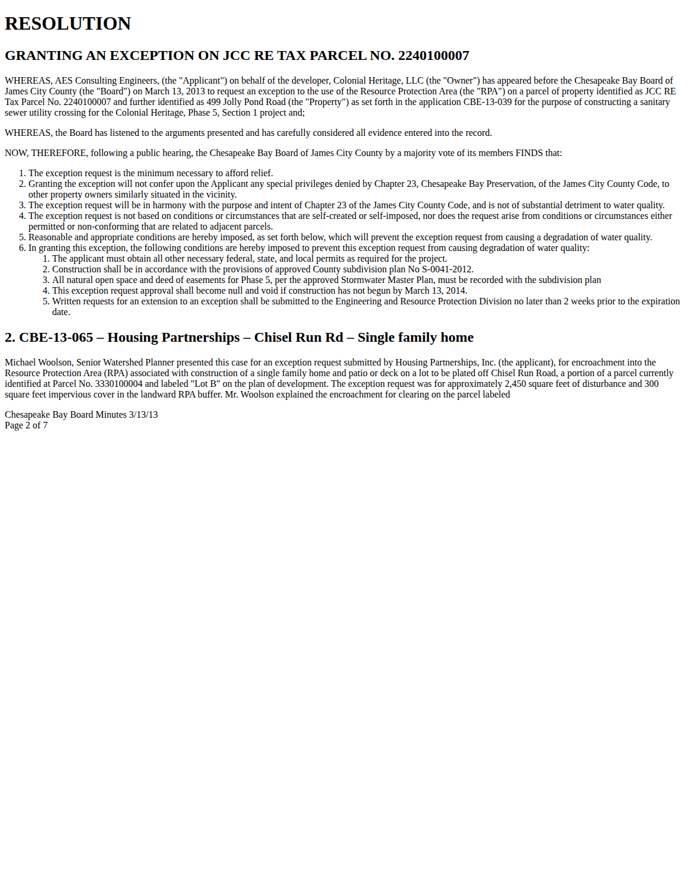RESOLUTION
GRANTING AN EXCEPTION ON JCC RE TAX PARCEL NO. 2240100007
WHEREAS, AES Consulting Engineers, (the "Applicant") on behalf of the developer, Colonial Heritage, LLC (the "Owner") has appeared before the Chesapeake Bay Board of James City County (the "Board") on March 13, 2013 to request an exception to the use of the Resource Protection Area (the "RPA") on a parcel of property identified as JCC RE Tax Parcel No. 2240100007 and further identified as 499 Jolly Pond Road (the "Property") as set forth in the application CBE-13-039 for the purpose of constructing a sanitary sewer utility crossing for the Colonial Heritage, Phase 5, Section 1 project and;
WHEREAS, the Board has listened to the arguments presented and has carefully considered all evidence entered into the record.
NOW, THEREFORE, following a public hearing, the Chesapeake Bay Board of James City County by a majority vote of its members FINDS that:
The exception request is the minimum necessary to afford relief.
Granting the exception will not confer upon the Applicant any special privileges denied by Chapter 23, Chesapeake Bay Preservation, of the James City County Code, to other property owners similarly situated in the vicinity.
The exception request will be in harmony with the purpose and intent of Chapter 23 of the James City County Code, and is not of substantial detriment to water quality.
The exception request is not based on conditions or circumstances that are self-created or self-imposed, nor does the request arise from conditions or circumstances either permitted or non-conforming that are related to adjacent parcels.
Reasonable and appropriate conditions are hereby imposed, as set forth below, which will prevent the exception request from causing a degradation of water quality.
In granting this exception, the following conditions are hereby imposed to prevent this exception request from causing degradation of water quality:
The applicant must obtain all other necessary federal, state, and local permits as required for the project.
Construction shall be in accordance with the provisions of approved County subdivision plan No S-0041-2012.
All natural open space and deed of easements for Phase 5, per the approved Stormwater Master Plan, must be recorded with the subdivision plan
This exception request approval shall become null and void if construction has not begun by March 13, 2014.
Written requests for an extension to an exception shall be submitted to the Engineering and Resource Protection Division no later than 2 weeks prior to the expiration date.
2. CBE-13-065 – Housing Partnerships – Chisel Run Rd – Single family home
Michael Woolson, Senior Watershed Planner presented this case for an exception request submitted by Housing Partnerships, Inc. (the applicant), for encroachment into the Resource Protection Area (RPA) associated with construction of a single family home and patio or deck on a lot to be plated off Chisel Run Road, a portion of a parcel currently identified at Parcel No. 3330100004 and labeled "Lot B" on the plan of development. The exception request was for approximately 2,450 square feet of disturbance and 300 square feet impervious cover in the landward RPA buffer. Mr. Woolson explained the encroachment for clearing on the parcel labeled
Chesapeake Bay Board Minutes 3/13/13
Page 2 of 7